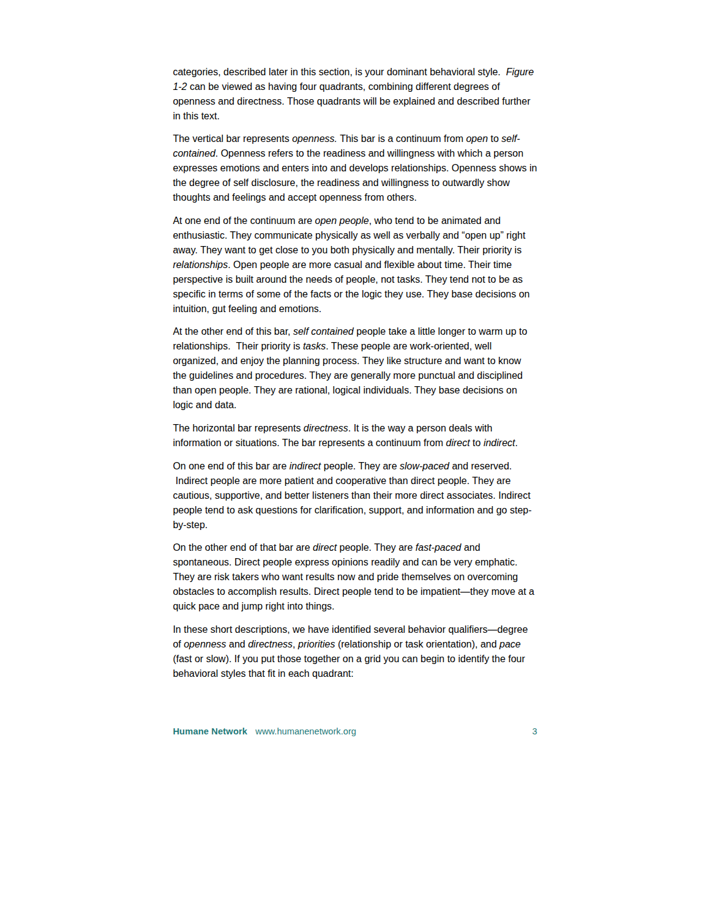categories, described later in this section, is your dominant behavioral style. Figure 1-2 can be viewed as having four quadrants, combining different degrees of openness and directness. Those quadrants will be explained and described further in this text.
The vertical bar represents openness. This bar is a continuum from open to self-contained. Openness refers to the readiness and willingness with which a person expresses emotions and enters into and develops relationships. Openness shows in the degree of self disclosure, the readiness and willingness to outwardly show thoughts and feelings and accept openness from others.
At one end of the continuum are open people, who tend to be animated and enthusiastic. They communicate physically as well as verbally and “open up” right away. They want to get close to you both physically and mentally. Their priority is relationships. Open people are more casual and flexible about time. Their time perspective is built around the needs of people, not tasks. They tend not to be as specific in terms of some of the facts or the logic they use. They base decisions on intuition, gut feeling and emotions.
At the other end of this bar, self contained people take a little longer to warm up to relationships. Their priority is tasks. These people are work-oriented, well organized, and enjoy the planning process. They like structure and want to know the guidelines and procedures. They are generally more punctual and disciplined than open people. They are rational, logical individuals. They base decisions on logic and data.
The horizontal bar represents directness. It is the way a person deals with information or situations. The bar represents a continuum from direct to indirect.
On one end of this bar are indirect people. They are slow-paced and reserved. Indirect people are more patient and cooperative than direct people. They are cautious, supportive, and better listeners than their more direct associates. Indirect people tend to ask questions for clarification, support, and information and go step-by-step.
On the other end of that bar are direct people. They are fast-paced and spontaneous. Direct people express opinions readily and can be very emphatic. They are risk takers who want results now and pride themselves on overcoming obstacles to accomplish results. Direct people tend to be impatient—they move at a quick pace and jump right into things.
In these short descriptions, we have identified several behavior qualifiers—degree of openness and directness, priorities (relationship or task orientation), and pace (fast or slow). If you put those together on a grid you can begin to identify the four behavioral styles that fit in each quadrant:
Humane Network www.humanenetwork.org 3